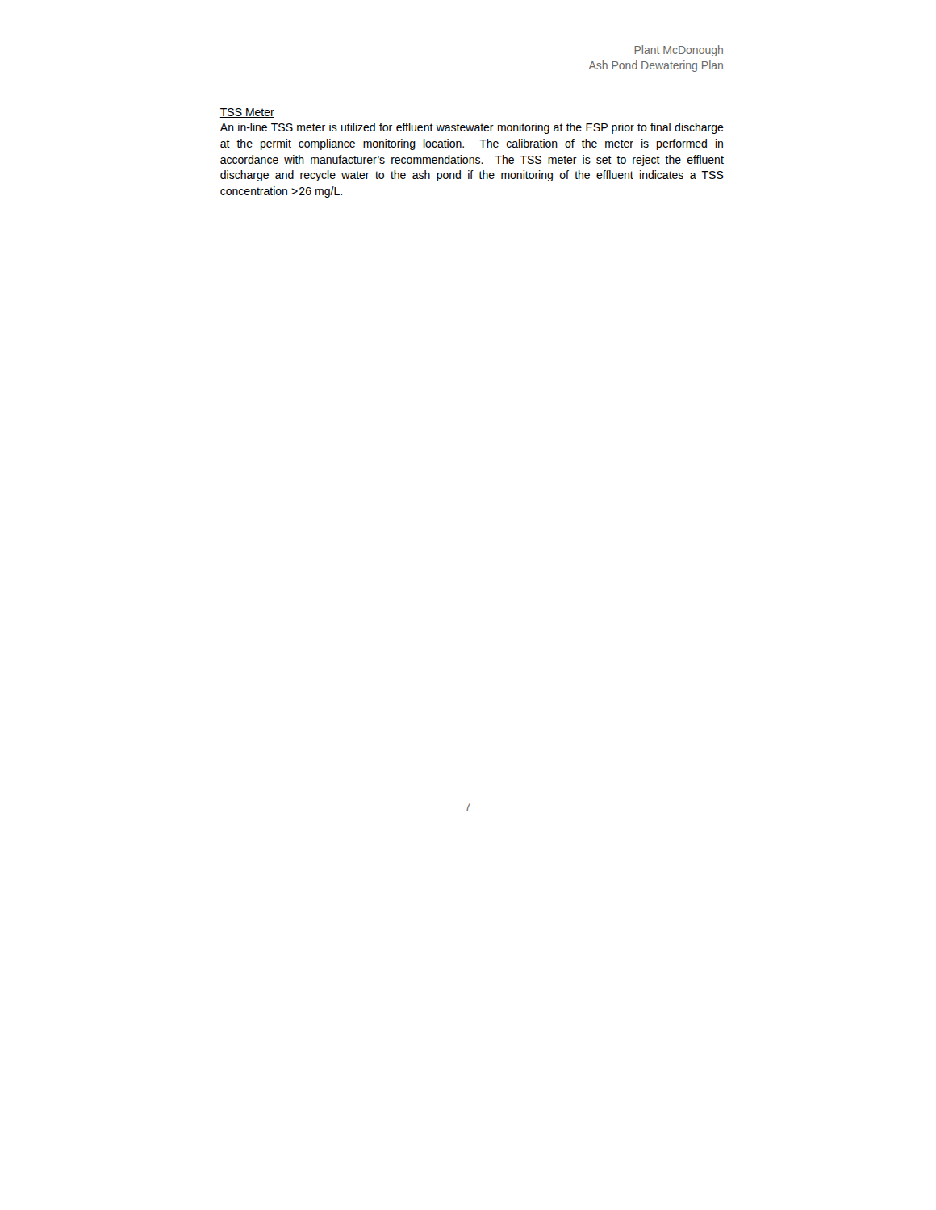Plant McDonough
Ash Pond Dewatering Plan
TSS Meter
An in-line TSS meter is utilized for effluent wastewater monitoring at the ESP prior to final discharge at the permit compliance monitoring location. The calibration of the meter is performed in accordance with manufacturer’s recommendations. The TSS meter is set to reject the effluent discharge and recycle water to the ash pond if the monitoring of the effluent indicates a TSS concentration > 26 mg/L.
7